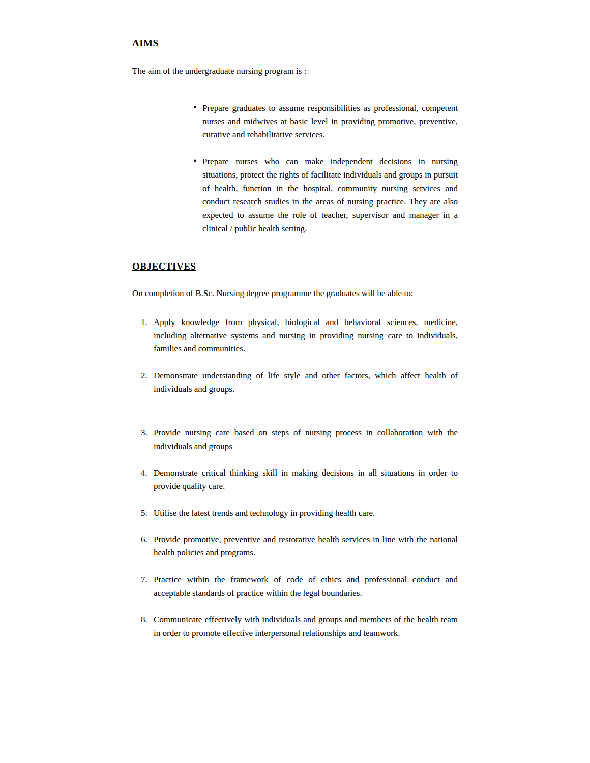AIMS
The aim of the undergraduate nursing program is :
Prepare graduates to assume responsibilities as professional, competent nurses and midwives at basic level in providing promotive, preventive, curative and rehabilitative services.
Prepare nurses who can make independent decisions in nursing situations, protect the rights of facilitate individuals and groups in pursuit of health, function in the hospital, community nursing services and conduct research studies in the areas of nursing practice. They are also expected to assume the role of teacher, supervisor and manager in a clinical / public health setting.
OBJECTIVES
On completion of B.Sc. Nursing degree programme the graduates will be able to:
Apply knowledge from physical, biological and behavioral sciences, medicine, including alternative systems and nursing in providing nursing care to individuals, families and communities.
Demonstrate understanding of life style and other factors, which affect health of individuals and groups.
Provide nursing care based on steps of nursing process in collaboration with the individuals and groups
Demonstrate critical thinking skill in making decisions in all situations in order to provide quality care.
Utilise the latest trends and technology in providing health care.
Provide promotive, preventive and restorative health services in line with the national health policies and programs.
Practice within the framework of code of ethics and professional conduct and acceptable standards of practice within the legal boundaries.
Communicate effectively with individuals and groups and members of the health team in order to promote effective interpersonal relationships and teamwork.